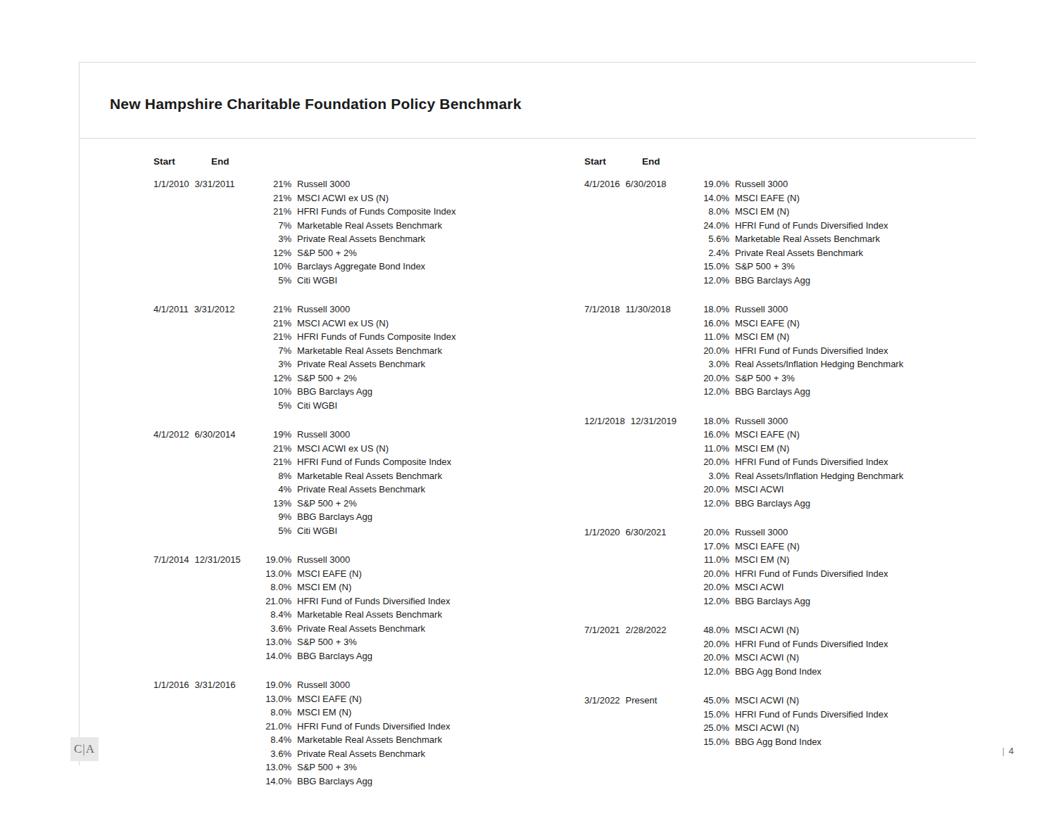New Hampshire Charitable Foundation Policy Benchmark
Start End
1/1/20103/31/2011
21% Russell 3000
21% MSCI ACWI ex US (N)
21% HFRI Funds of Funds Composite Index
7% Marketable Real Assets Benchmark
3% Private Real Assets Benchmark
12% S&P 500 + 2%
10% Barclays Aggregate Bond Index
5% Citi WGBI
4/1/20113/31/2012
21% Russell 3000
21% MSCI ACWI ex US (N)
21% HFRI Funds of Funds Composite Index
7% Marketable Real Assets Benchmark
3% Private Real Assets Benchmark
12% S&P 500 + 2%
10% BBG Barclays Agg
5% Citi WGBI
4/1/20126/30/2014
19% Russell 3000
21% MSCI ACWI ex US (N)
21% HFRI Fund of Funds Composite Index
8% Marketable Real Assets Benchmark
4% Private Real Assets Benchmark
13% S&P 500 + 2%
9% BBG Barclays Agg
5% Citi WGBI
7/1/201412/31/2015
19.0% Russell 3000
13.0% MSCI EAFE (N)
8.0% MSCI EM (N)
21.0% HFRI Fund of Funds Diversified Index
8.4% Marketable Real Assets Benchmark
3.6% Private Real Assets Benchmark
13.0% S&P 500 + 3%
14.0% BBG Barclays Agg
1/1/20163/31/2016
19.0% Russell 3000
13.0% MSCI EAFE (N)
8.0% MSCI EM (N)
21.0% HFRI Fund of Funds Diversified Index
8.4% Marketable Real Assets Benchmark
3.6% Private Real Assets Benchmark
13.0% S&P 500 + 3%
14.0% BBG Barclays Agg
Start End
4/1/20166/30/2018
19.0% Russell 3000
14.0% MSCI EAFE (N)
8.0% MSCI EM (N)
24.0% HFRI Fund of Funds Diversified Index
5.6% Marketable Real Assets Benchmark
2.4% Private Real Assets Benchmark
15.0% S&P 500 + 3%
12.0% BBG Barclays Agg
7/1/201811/30/2018
18.0% Russell 3000
16.0% MSCI EAFE (N)
11.0% MSCI EM (N)
20.0% HFRI Fund of Funds Diversified Index
3.0% Real Assets/Inflation Hedging Benchmark
20.0% S&P 500 + 3%
12.0% BBG Barclays Agg
12/1/201812/31/2019
18.0% Russell 3000
16.0% MSCI EAFE (N)
11.0% MSCI EM (N)
20.0% HFRI Fund of Funds Diversified Index
3.0% Real Assets/Inflation Hedging Benchmark
20.0% MSCI ACWI
12.0% BBG Barclays Agg
1/1/20206/30/2021
20.0% Russell 3000
17.0% MSCI EAFE (N)
11.0% MSCI EM (N)
20.0% HFRI Fund of Funds Diversified Index
20.0% MSCI ACWI
12.0% BBG Barclays Agg
7/1/20212/28/2022
48.0% MSCI ACWI (N)
20.0% HFRI Fund of Funds Diversified Index
20.0% MSCI ACWI (N)
12.0% BBG Agg Bond Index
3/1/2022 Present
45.0% MSCI ACWI (N)
15.0% HFRI Fund of Funds Diversified Index
25.0% MSCI ACWI (N)
15.0% BBG Agg Bond Index
C|A
|4